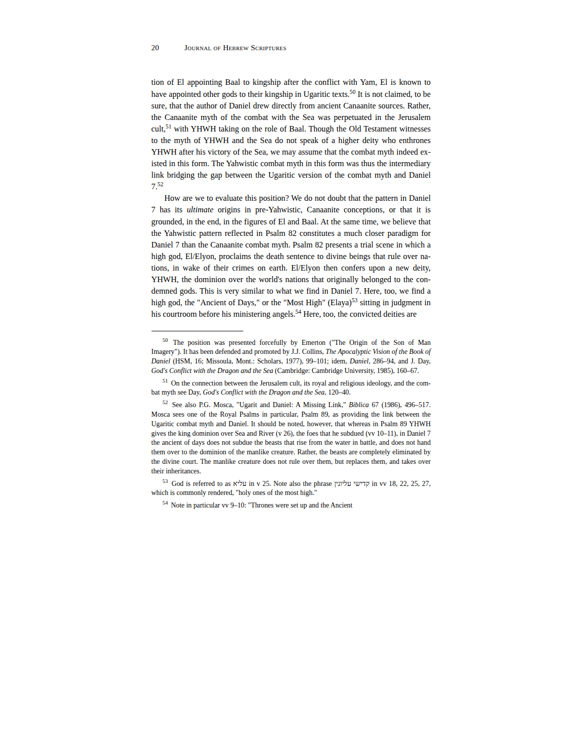20 Journal of Hebrew Scriptures
tion of El appointing Baal to kingship after the conflict with Yam, El is known to have appointed other gods to their kingship in Ugaritic texts.50 It is not claimed, to be sure, that the author of Daniel drew directly from ancient Canaanite sources. Rather, the Canaanite myth of the combat with the Sea was perpetuated in the Jerusalem cult,51 with YHWH taking on the role of Baal. Though the Old Testament witnesses to the myth of YHWH and the Sea do not speak of a higher deity who enthrones YHWH after his victory of the Sea, we may assume that the combat myth indeed existed in this form. The Yahwistic combat myth in this form was thus the intermediary link bridging the gap between the Ugaritic version of the combat myth and Daniel 7.52
How are we to evaluate this position? We do not doubt that the pattern in Daniel 7 has its ultimate origins in pre-Yahwistic, Canaanite conceptions, or that it is grounded, in the end, in the figures of El and Baal. At the same time, we believe that the Yahwistic pattern reflected in Psalm 82 constitutes a much closer paradigm for Daniel 7 than the Canaanite combat myth. Psalm 82 presents a trial scene in which a high god, El/Elyon, proclaims the death sentence to divine beings that rule over nations, in wake of their crimes on earth. El/Elyon then confers upon a new deity, YHWH, the dominion over the world's nations that originally belonged to the condemned gods. This is very similar to what we find in Daniel 7. Here, too, we find a high god, the "Ancient of Days," or the "Most High" (Elaya)53 sitting in judgment in his courtroom before his ministering angels.54 Here, too, the convicted deities are
50 The position was presented forcefully by Emerton ("The Origin of the Son of Man Imagery"). It has been defended and promoted by J.J. Collins, The Apocalyptic Vision of the Book of Daniel (HSM, 16; Missoula, Mont.: Scholars, 1977), 99–101; idem, Daniel, 286–94, and J. Day, God's Conflict with the Dragon and the Sea (Cambridge: Cambridge University, 1985), 160–67.
51 On the connection between the Jerusalem cult, its royal and religious ideology, and the combat myth see Day, God's Conflict with the Dragon and the Sea, 120–40.
52 See also P.G. Mosca, "Ugarit and Daniel: A Missing Link," Biblica 67 (1986), 496–517. Mosca sees one of the Royal Psalms in particular, Psalm 89, as providing the link between the Ugaritic combat myth and Daniel. It should be noted, however, that whereas in Psalm 89 YHWH gives the king dominion over Sea and River (v 26), the foes that he subdued (vv 10–11), in Daniel 7 the ancient of days does not subdue the beasts that rise from the water in battle, and does not hand them over to the dominion of the manlike creature. Rather, the beasts are completely eliminated by the divine court. The manlike creature does not rule over them, but replaces them, and takes over their inheritances.
53 God is referred to as עליא in v 25. Note also the phrase קדישי עליונין in vv 18, 22, 25, 27, which is commonly rendered, "holy ones of the most high."
54 Note in particular vv 9–10: "Thrones were set up and the Ancient